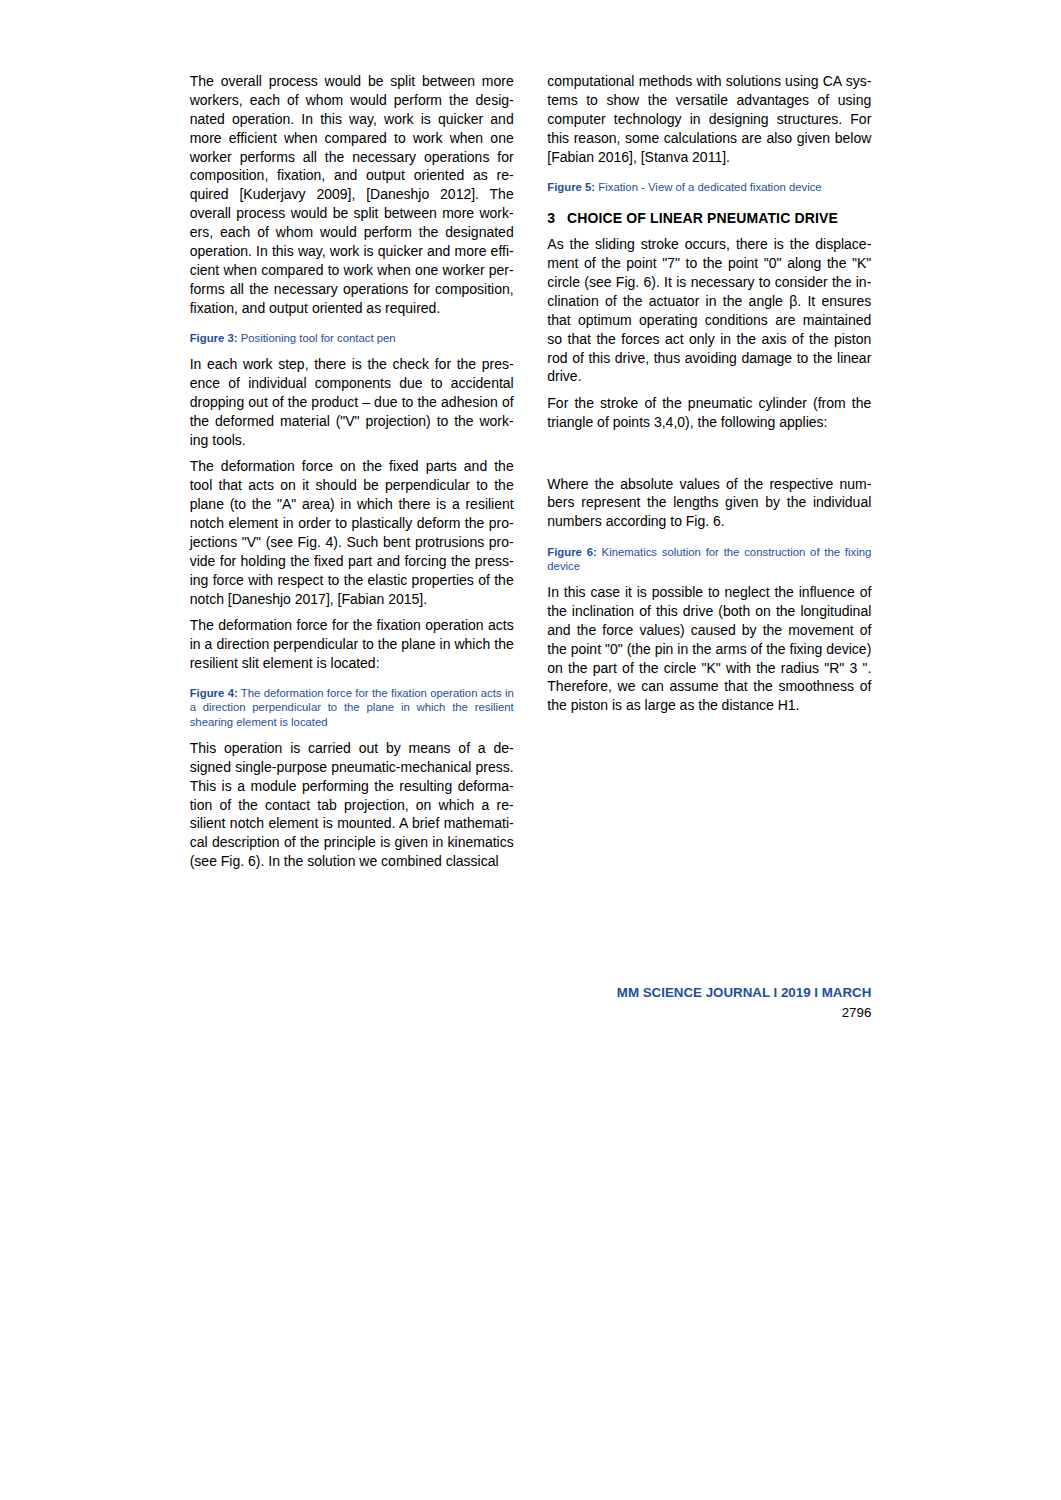The overall process would be split between more workers, each of whom would perform the designated operation. In this way, work is quicker and more efficient when compared to work when one worker performs all the necessary operations for composition, fixation, and output oriented as required [Kuderjavy 2009], [Daneshjo 2012]. The overall process would be split between more workers, each of whom would perform the designated operation. In this way, work is quicker and more efficient when compared to work when one worker performs all the necessary operations for composition, fixation, and output oriented as required.
Figure 3: Positioning tool for contact pen
In each work step, there is the check for the presence of individual components due to accidental dropping out of the product – due to the adhesion of the deformed material ("V" projection) to the working tools.
The deformation force on the fixed parts and the tool that acts on it should be perpendicular to the plane (to the "A" area) in which there is a resilient notch element in order to plastically deform the projections "V" (see Fig. 4). Such bent protrusions provide for holding the fixed part and forcing the pressing force with respect to the elastic properties of the notch [Daneshjo 2017], [Fabian 2015].
The deformation force for the fixation operation acts in a direction perpendicular to the plane in which the resilient slit element is located:
Figure 4: The deformation force for the fixation operation acts in a direction perpendicular to the plane in which the resilient shearing element is located
This operation is carried out by means of a designed single-purpose pneumatic-mechanical press. This is a module performing the resulting deformation of the contact tab projection, on which a resilient notch element is mounted. A brief mathematical description of the principle is given in kinematics (see Fig. 6). In the solution we combined classical
computational methods with solutions using CA systems to show the versatile advantages of using computer technology in designing structures. For this reason, some calculations are also given below [Fabian 2016], [Stanva 2011].
Figure 5: Fixation - View of a dedicated fixation device
3 CHOICE OF LINEAR PNEUMATIC DRIVE
As the sliding stroke occurs, there is the displacement of the point "7" to the point "0" along the "K" circle (see Fig. 6). It is necessary to consider the inclination of the actuator in the angle β. It ensures that optimum operating conditions are maintained so that the forces act only in the axis of the piston rod of this drive, thus avoiding damage to the linear drive.
For the stroke of the pneumatic cylinder (from the triangle of points 3,4,0), the following applies:
Where the absolute values of the respective numbers represent the lengths given by the individual numbers according to Fig. 6.
Figure 6: Kinematics solution for the construction of the fixing device
In this case it is possible to neglect the influence of the inclination of this drive (both on the longitudinal and the force values) caused by the movement of the point "0" (the pin in the arms of the fixing device) on the part of the circle "K" with the radius "R" 3 ". Therefore, we can assume that the smoothness of the piston is as large as the distance H1.
MM SCIENCE JOURNAL I 2019 I MARCH
2796